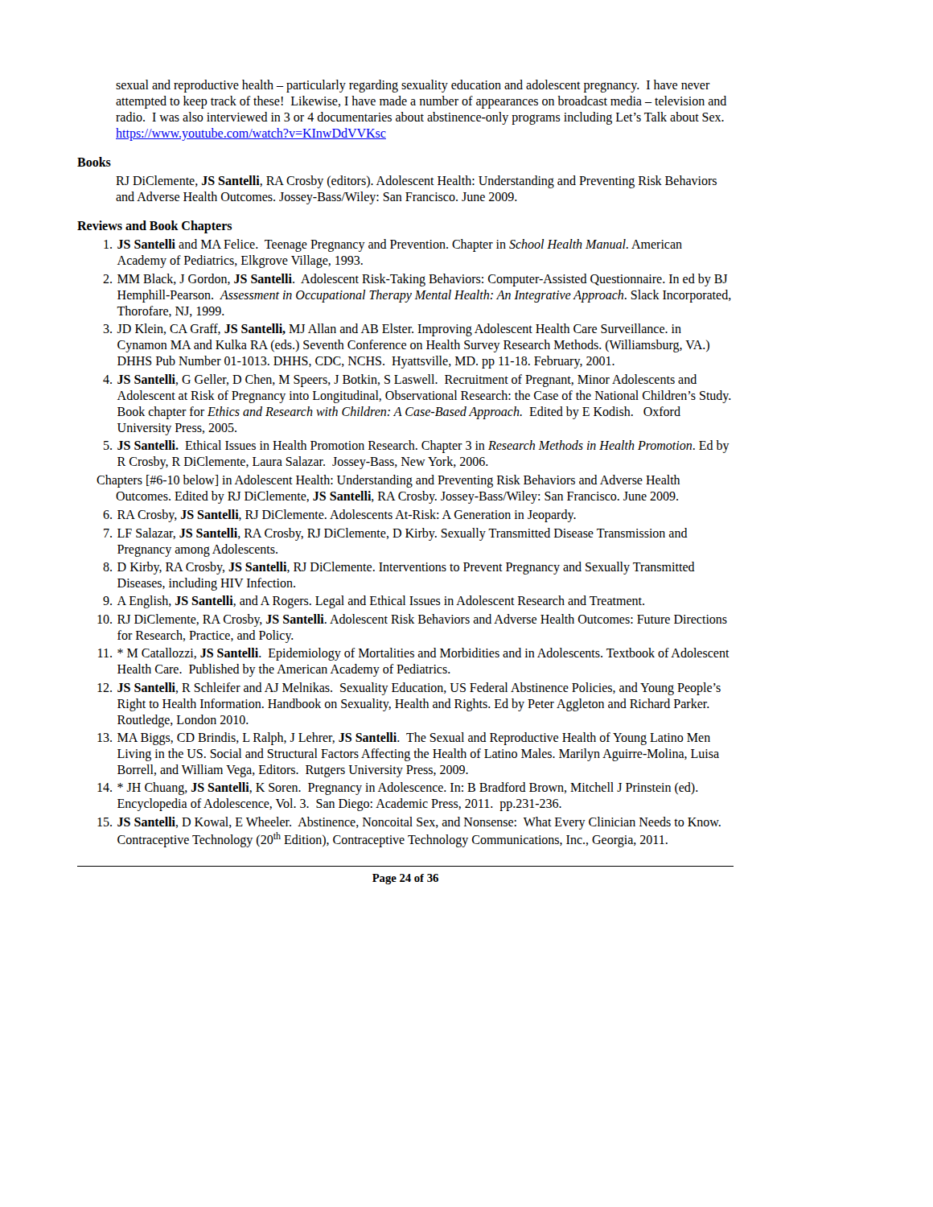sexual and reproductive health – particularly regarding sexuality education and adolescent pregnancy. I have never attempted to keep track of these! Likewise, I have made a number of appearances on broadcast media – television and radio. I was also interviewed in 3 or 4 documentaries about abstinence-only programs including Let’s Talk about Sex. https://www.youtube.com/watch?v=KInwDdVVKsc
Books
RJ DiClemente, JS Santelli, RA Crosby (editors). Adolescent Health: Understanding and Preventing Risk Behaviors and Adverse Health Outcomes. Jossey-Bass/Wiley: San Francisco. June 2009.
Reviews and Book Chapters
JS Santelli and MA Felice. Teenage Pregnancy and Prevention. Chapter in School Health Manual. American Academy of Pediatrics, Elkgrove Village, 1993.
MM Black, J Gordon, JS Santelli. Adolescent Risk-Taking Behaviors: Computer-Assisted Questionnaire. In ed by BJ Hemphill-Pearson. Assessment in Occupational Therapy Mental Health: An Integrative Approach. Slack Incorporated, Thorofare, NJ, 1999.
JD Klein, CA Graff, JS Santelli, MJ Allan and AB Elster. Improving Adolescent Health Care Surveillance. in Cynamon MA and Kulka RA (eds.) Seventh Conference on Health Survey Research Methods. (Williamsburg, VA.) DHHS Pub Number 01-1013. DHHS, CDC, NCHS. Hyattsville, MD. pp 11-18. February, 2001.
JS Santelli, G Geller, D Chen, M Speers, J Botkin, S Laswell. Recruitment of Pregnant, Minor Adolescents and Adolescent at Risk of Pregnancy into Longitudinal, Observational Research: the Case of the National Children’s Study. Book chapter for Ethics and Research with Children: A Case-Based Approach. Edited by E Kodish. Oxford University Press, 2005.
JS Santelli. Ethical Issues in Health Promotion Research. Chapter 3 in Research Methods in Health Promotion. Ed by R Crosby, R DiClemente, Laura Salazar. Jossey-Bass, New York, 2006.
Chapters [#6-10 below] in Adolescent Health: Understanding and Preventing Risk Behaviors and Adverse Health Outcomes. Edited by RJ DiClemente, JS Santelli, RA Crosby. Jossey-Bass/Wiley: San Francisco. June 2009.
RA Crosby, JS Santelli, RJ DiClemente. Adolescents At-Risk: A Generation in Jeopardy.
LF Salazar, JS Santelli, RA Crosby, RJ DiClemente, D Kirby. Sexually Transmitted Disease Transmission and Pregnancy among Adolescents.
D Kirby, RA Crosby, JS Santelli, RJ DiClemente. Interventions to Prevent Pregnancy and Sexually Transmitted Diseases, including HIV Infection.
A English, JS Santelli, and A Rogers. Legal and Ethical Issues in Adolescent Research and Treatment.
RJ DiClemente, RA Crosby, JS Santelli. Adolescent Risk Behaviors and Adverse Health Outcomes: Future Directions for Research, Practice, and Policy.
* M Catallozzi, JS Santelli. Epidemiology of Mortalities and Morbidities and in Adolescents. Textbook of Adolescent Health Care. Published by the American Academy of Pediatrics.
JS Santelli, R Schleifer and AJ Melnikas. Sexuality Education, US Federal Abstinence Policies, and Young People’s Right to Health Information. Handbook on Sexuality, Health and Rights. Ed by Peter Aggleton and Richard Parker. Routledge, London 2010.
MA Biggs, CD Brindis, L Ralph, J Lehrer, JS Santelli. The Sexual and Reproductive Health of Young Latino Men Living in the US. Social and Structural Factors Affecting the Health of Latino Males. Marilyn Aguirre-Molina, Luisa Borrell, and William Vega, Editors. Rutgers University Press, 2009.
* JH Chuang, JS Santelli, K Soren. Pregnancy in Adolescence. In: B Bradford Brown, Mitchell J Prinstein (ed). Encyclopedia of Adolescence, Vol. 3. San Diego: Academic Press, 2011. pp.231-236.
JS Santelli, D Kowal, E Wheeler. Abstinence, Noncoital Sex, and Nonsense: What Every Clinician Needs to Know. Contraceptive Technology (20th Edition), Contraceptive Technology Communications, Inc., Georgia, 2011.
Page 24 of 36